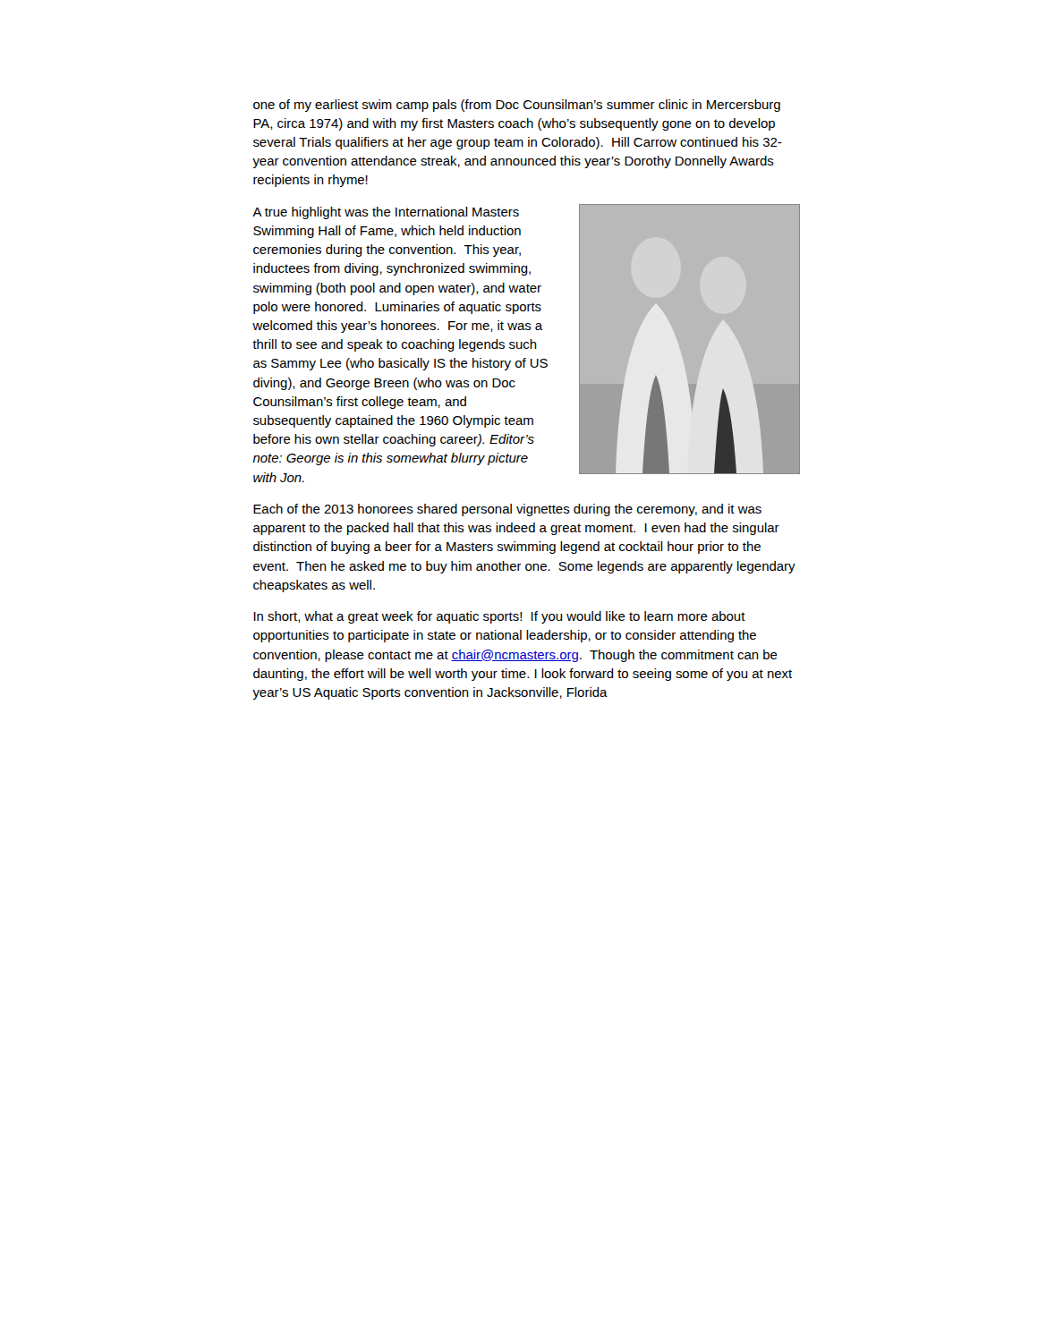one of my earliest swim camp pals (from Doc Counsilman’s summer clinic in Mercersburg PA, circa 1974) and with my first Masters coach (who’s subsequently gone on to develop several Trials qualifiers at her age group team in Colorado). Hill Carrow continued his 32-year convention attendance streak, and announced this year’s Dorothy Donnelly Awards recipients in rhyme!
A true highlight was the International Masters Swimming Hall of Fame, which held induction ceremonies during the convention. This year, inductees from diving, synchronized swimming, swimming (both pool and open water), and water polo were honored. Luminaries of aquatic sports welcomed this year’s honorees. For me, it was a thrill to see and speak to coaching legends such as Sammy Lee (who basically IS the history of US diving), and George Breen (who was on Doc Counsilman’s first college team, and subsequently captained the 1960 Olympic team before his own stellar coaching career). Editor’s note: George is in this somewhat blurry picture with Jon.
Each of the 2013 honorees shared personal vignettes during the ceremony, and it was apparent to the packed hall that this was indeed a great moment. I even had the singular distinction of buying a beer for a Masters swimming legend at cocktail hour prior to the event. Then he asked me to buy him another one. Some legends are apparently legendary cheapskates as well.
In short, what a great week for aquatic sports! If you would like to learn more about opportunities to participate in state or national leadership, or to consider attending the convention, please contact me at chair@ncmasters.org. Though the commitment can be daunting, the effort will be well worth your time. I look forward to seeing some of you at next year’s US Aquatic Sports convention in Jacksonville, Florida